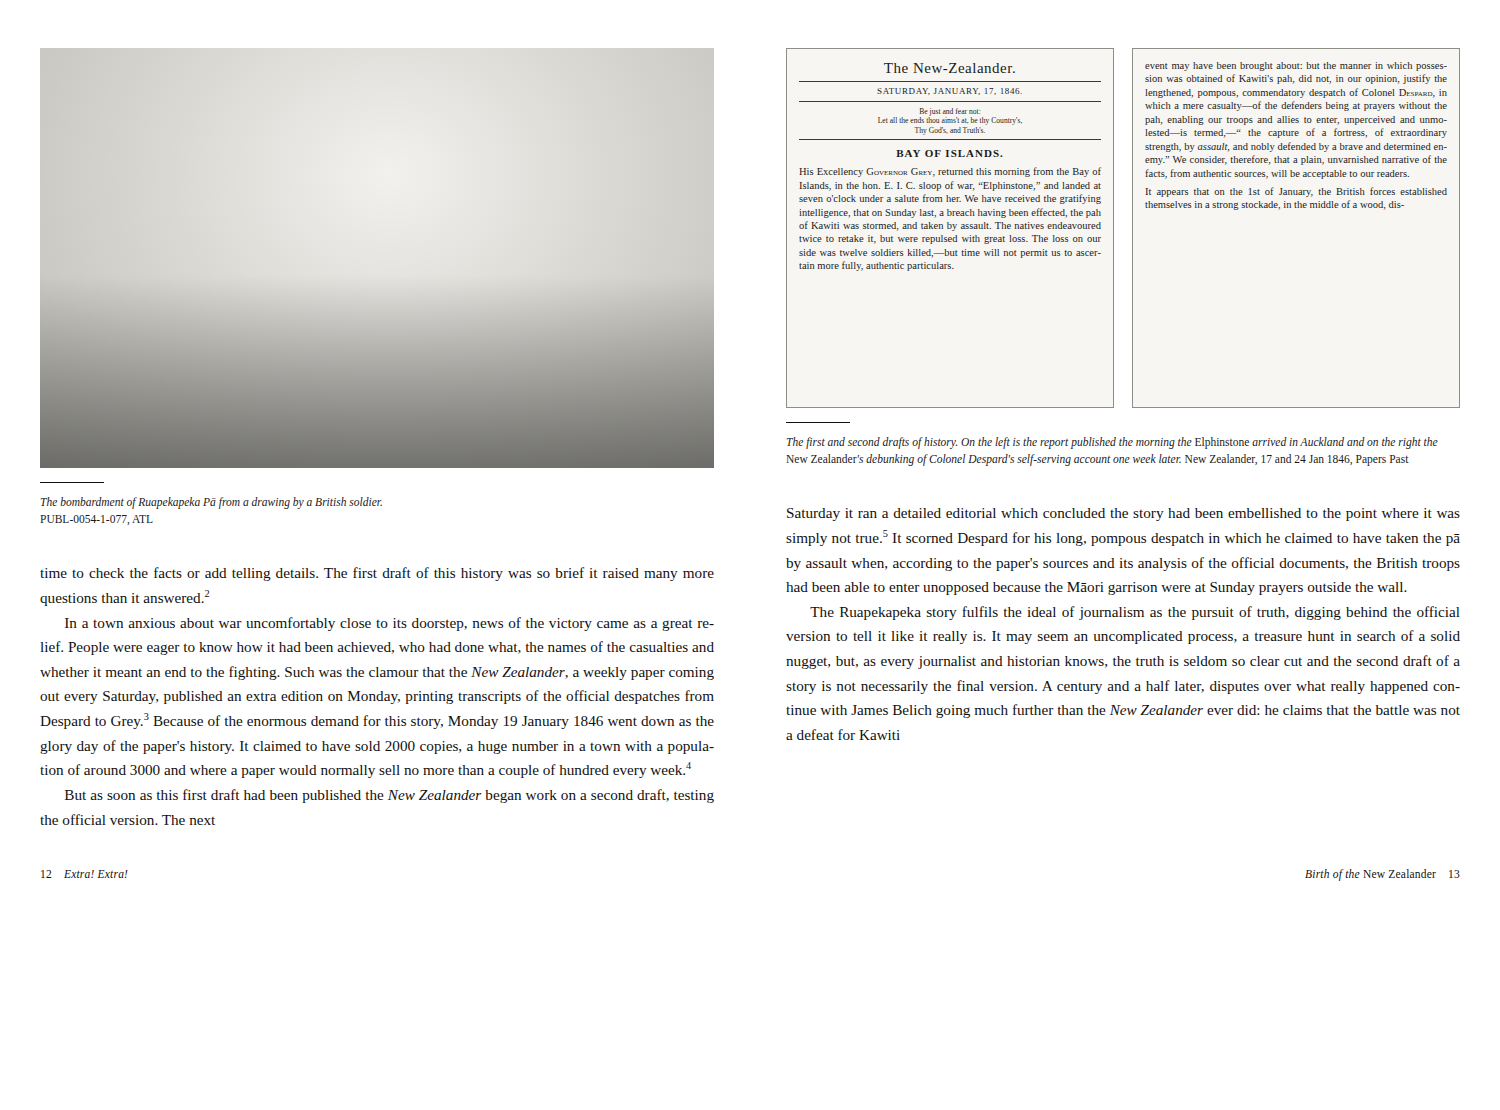The bombardment of Ruapekapeka Pā from a drawing by a British soldier.
PUBL-0054-1-077, ATL
time to check the facts or add telling details. The first draft of this history was so brief it raised many more questions than it answered.2
In a town anxious about war uncomfortably close to its doorstep, news of the victory came as a great relief. People were eager to know how it had been achieved, who had done what, the names of the casualties and whether it meant an end to the fighting. Such was the clamour that the New Zealander, a weekly paper coming out every Saturday, published an extra edition on Monday, printing transcripts of the official despatches from Despard to Grey.3 Because of the enormous demand for this story, Monday 19 January 1846 went down as the glory day of the paper's history. It claimed to have sold 2000 copies, a huge number in a town with a population of around 3000 and where a paper would normally sell no more than a couple of hundred every week.4
But as soon as this first draft had been published the New Zealander began work on a second draft, testing the official version. The next
12 Extra! Extra!
The New-Zealander.
Saturday, January, 17, 1846.
Be just and fear not:
Let all the ends thou aims't at, be thy Country's,
Thy God's, and Truth's.
Bay of Islands.
His Excellency Governor Grey, returned this morning from the Bay of Islands, in the hon. E. I. C. sloop of war, “Elphinstone,” and landed at seven o'clock under a salute from her. We have received the gratifying intelligence, that on Sunday last, a breach having been effected, the pah of Kawiti was stormed, and taken by assault. The natives endeavoured twice to retake it, but were repulsed with great loss. The loss on our side was twelve soldiers killed,—but time will not permit us to ascertain more fully, authentic particulars.
event may have been brought about: but the manner in which possession was obtained of Kawiti's pah, did not, in our opinion, justify the lengthened, pompous, commendatory despatch of Colonel Despard, in which a mere casualty—of the defenders being at prayers without the pah, enabling our troops and allies to enter, unperceived and unmolested—is termed,—“ the capture of a fortress, of extraordinary strength, by assault, and nobly defended by a brave and determined enemy.” We consider, therefore, that a plain, unvarnished narrative of the facts, from authentic sources, will be acceptable to our readers.
It appears that on the 1st of January, the British forces established themselves in a strong stockade, in the middle of a wood, dis-
The first and second drafts of history. On the left is the report published the morning the Elphinstone arrived in Auckland and on the right the New Zealander's debunking of Colonel Despard's self-serving account one week later. New Zealander, 17 and 24 Jan 1846, Papers Past
Saturday it ran a detailed editorial which concluded the story had been embellished to the point where it was simply not true.5 It scorned Despard for his long, pompous despatch in which he claimed to have taken the pā by assault when, according to the paper's sources and its analysis of the official documents, the British troops had been able to enter unopposed because the Māori garrison were at Sunday prayers outside the wall.
The Ruapekapeka story fulfils the ideal of journalism as the pursuit of truth, digging behind the official version to tell it like it really is. It may seem an uncomplicated process, a treasure hunt in search of a solid nugget, but, as every journalist and historian knows, the truth is seldom so clear cut and the second draft of a story is not necessarily the final version. A century and a half later, disputes over what really happened continue with James Belich going much further than the New Zealander ever did: he claims that the battle was not a defeat for Kawiti
Birth of the New Zealander 13